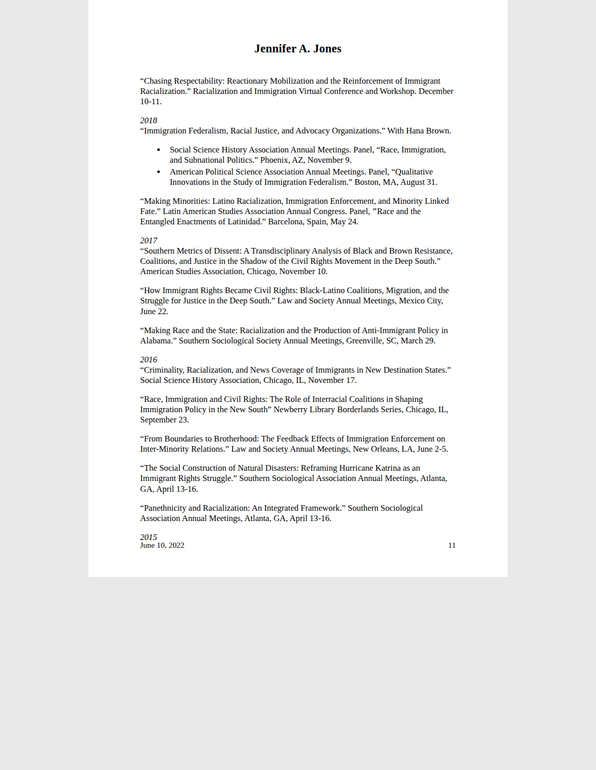Jennifer A. Jones
“Chasing Respectability: Reactionary Mobilization and the Reinforcement of Immigrant Racialization.” Racialization and Immigration Virtual Conference and Workshop. December 10-11.
2018
“Immigration Federalism, Racial Justice, and Advocacy Organizations.” With Hana Brown.
Social Science History Association Annual Meetings. Panel, “Race, Immigration, and Subnational Politics.” Phoenix, AZ, November 9.
American Political Science Association Annual Meetings. Panel, “Qualitative Innovations in the Study of Immigration Federalism.” Boston, MA, August 31.
“Making Minorities: Latino Racialization, Immigration Enforcement, and Minority Linked Fate.” Latin American Studies Association Annual Congress. Panel, "Race and the Entangled Enactments of Latinidad.” Barcelona, Spain, May 24.
2017
“Southern Metrics of Dissent: A Transdisciplinary Analysis of Black and Brown Resistance, Coalitions, and Justice in the Shadow of the Civil Rights Movement in the Deep South.” American Studies Association, Chicago, November 10.
“How Immigrant Rights Became Civil Rights: Black-Latino Coalitions, Migration, and the Struggle for Justice in the Deep South.” Law and Society Annual Meetings, Mexico City, June 22.
“Making Race and the State: Racialization and the Production of Anti-Immigrant Policy in Alabama.” Southern Sociological Society Annual Meetings, Greenville, SC, March 29.
2016
“Criminality, Racialization, and News Coverage of Immigrants in New Destination States.” Social Science History Association, Chicago, IL, November 17.
“Race, Immigration and Civil Rights: The Role of Interracial Coalitions in Shaping Immigration Policy in the New South” Newberry Library Borderlands Series, Chicago, IL, September 23.
“From Boundaries to Brotherhood: The Feedback Effects of Immigration Enforcement on Inter-Minority Relations.” Law and Society Annual Meetings, New Orleans, LA, June 2-5.
“The Social Construction of Natural Disasters: Reframing Hurricane Katrina as an Immigrant Rights Struggle.” Southern Sociological Association Annual Meetings, Atlanta, GA, April 13-16.
“Panethnicity and Racialization: An Integrated Framework.” Southern Sociological Association Annual Meetings, Atlanta, GA, April 13-16.
2015
June 10, 2022 11